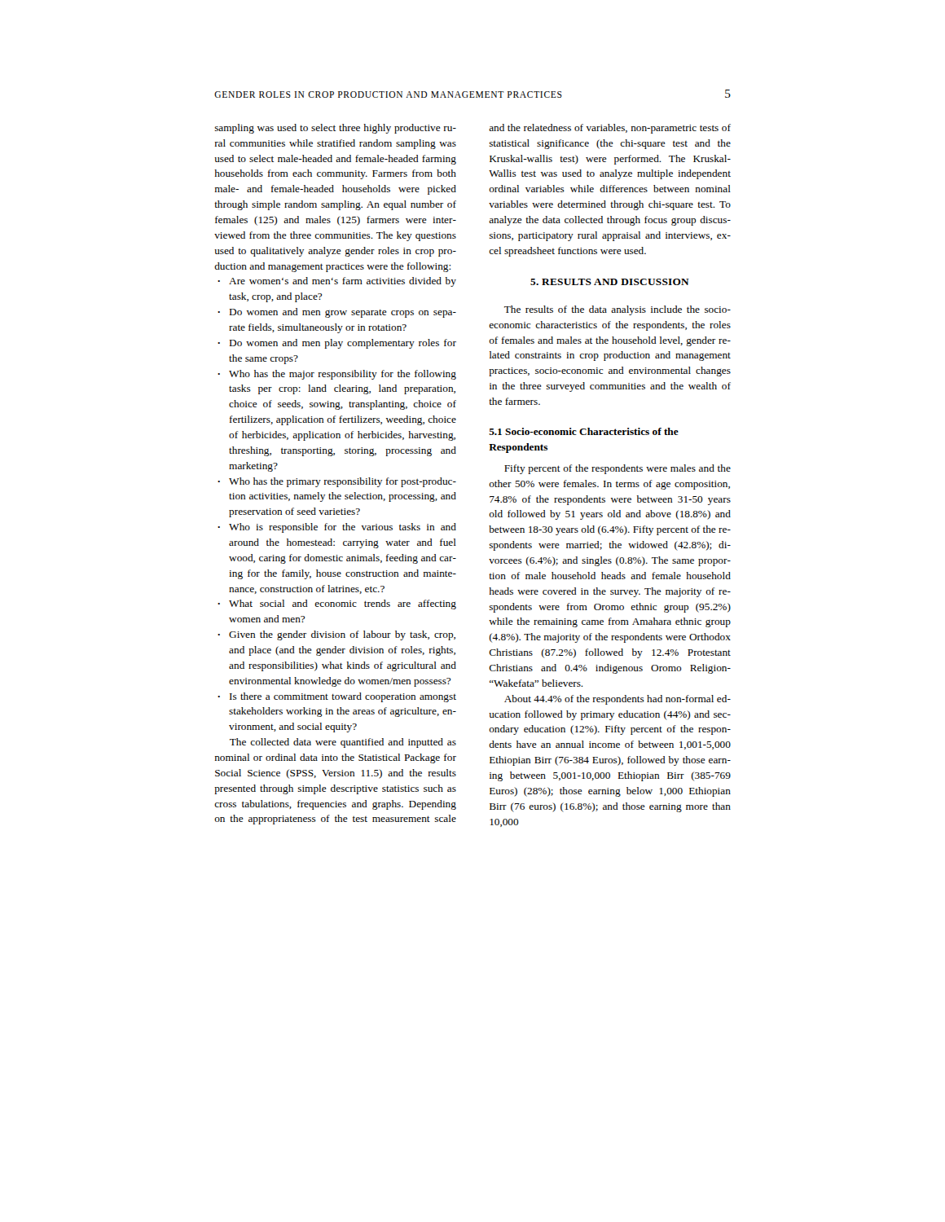Gender Roles in Crop Production and Management Practices 5
sampling was used to select three highly productive rural communities while stratified random sampling was used to select male-headed and female-headed farming households from each community. Farmers from both male- and female-headed households were picked through simple random sampling. An equal number of females (125) and males (125) farmers were interviewed from the three communities. The key questions used to qualitatively analyze gender roles in crop production and management practices were the following:
Are women‘s and men‘s farm activities divided by task, crop, and place?
Do women and men grow separate crops on separate fields, simultaneously or in rotation?
Do women and men play complementary roles for the same crops?
Who has the major responsibility for the following tasks per crop: land clearing, land preparation, choice of seeds, sowing, transplanting, choice of fertilizers, application of fertilizers, weeding, choice of herbicides, application of herbicides, harvesting, threshing, transporting, storing, processing and marketing?
Who has the primary responsibility for post-production activities, namely the selection, processing, and preservation of seed varieties?
Who is responsible for the various tasks in and around the homestead: carrying water and fuel wood, caring for domestic animals, feeding and caring for the family, house construction and maintenance, construction of latrines, etc.?
What social and economic trends are affecting women and men?
Given the gender division of labour by task, crop, and place (and the gender division of roles, rights, and responsibilities) what kinds of agricultural and environmental knowledge do women/men possess?
Is there a commitment toward cooperation amongst stakeholders working in the areas of agriculture, environment, and social equity?
The collected data were quantified and inputted as nominal or ordinal data into the Statistical Package for Social Science (SPSS, Version 11.5) and the results presented through simple descriptive statistics such as cross tabulations, frequencies and graphs. Depending on the appropriateness of the test measurement scale and the relatedness of variables, non-parametric tests of statistical significance (the chi-square test and the Kruskal-wallis test) were performed. The Kruskal-Wallis test was used to analyze multiple independent ordinal variables while differences between nominal variables were determined through chi-square test. To analyze the data collected through focus group discussions, participatory rural appraisal and interviews, excel spreadsheet functions were used.
5. Results and Discussion
The results of the data analysis include the socio-economic characteristics of the respondents, the roles of females and males at the household level, gender related constraints in crop production and management practices, socio-economic and environmental changes in the three surveyed communities and the wealth of the farmers.
5.1 Socio-economic Characteristics of the Respondents
Fifty percent of the respondents were males and the other 50% were females. In terms of age composition, 74.8% of the respondents were between 31-50 years old followed by 51 years old and above (18.8%) and between 18-30 years old (6.4%). Fifty percent of the respondents were married; the widowed (42.8%); divorcees (6.4%); and singles (0.8%). The same proportion of male household heads and female household heads were covered in the survey. The majority of respondents were from Oromo ethnic group (95.2%) while the remaining came from Amahara ethnic group (4.8%). The majority of the respondents were Orthodox Christians (87.2%) followed by 12.4% Protestant Christians and 0.4% indigenous Oromo Religion- “Wakefata” believers.
About 44.4% of the respondents had non-formal education followed by primary education (44%) and secondary education (12%). Fifty percent of the respondents have an annual income of between 1,001-5,000 Ethiopian Birr (76-384 Euros), followed by those earning between 5,001-10,000 Ethiopian Birr (385-769 Euros) (28%); those earning below 1,000 Ethiopian Birr (76 euros) (16.8%); and those earning more than 10,000